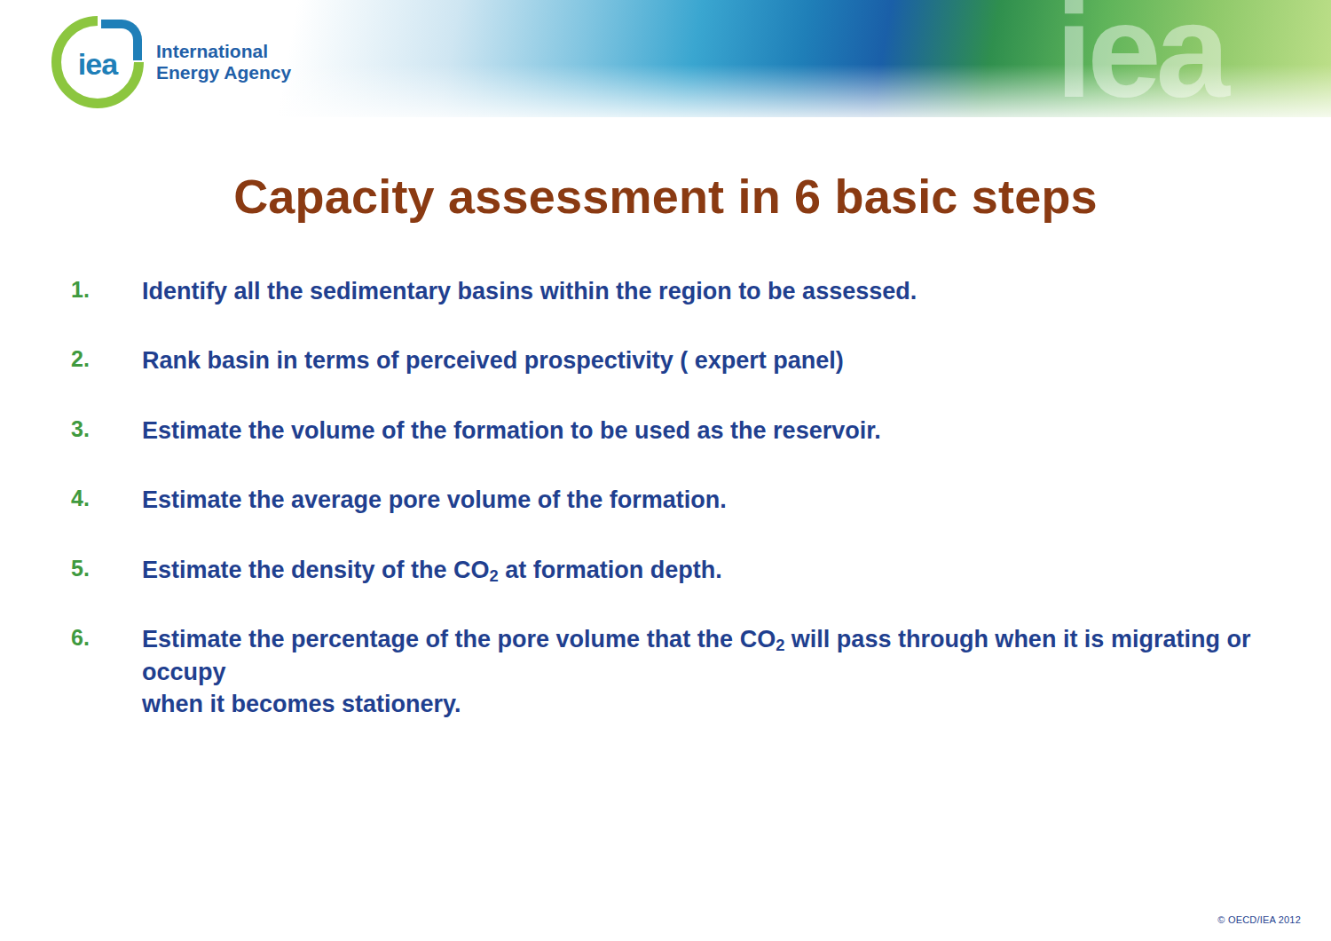iea
iea
International
Energy Agency
Capacity assessment in 6 basic steps
Identify all the sedimentary basins within the region to be assessed.
Rank basin in terms of perceived prospectivity ( expert panel)
Estimate the volume of the formation to be used as the reservoir.
Estimate the average pore volume of the formation.
Estimate the density of the CO2 at formation depth.
Estimate the percentage of the pore volume that the CO2 will pass through when it is migrating or occupy
when it becomes stationery.
© OECD/IEA 2012